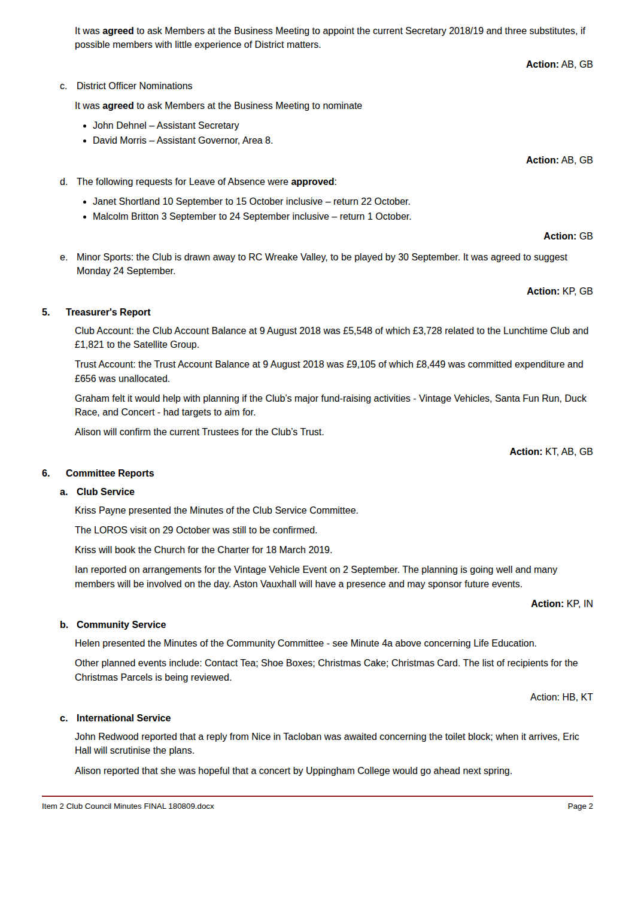It was agreed to ask Members at the Business Meeting to appoint the current Secretary 2018/19 and three substitutes, if possible members with little experience of District matters.
Action: AB, GB
c.
District Officer Nominations
It was agreed to ask Members at the Business Meeting to nominate
John Dehnel – Assistant Secretary
David Morris – Assistant Governor, Area 8.
Action: AB, GB
d.
The following requests for Leave of Absence were approved:
Janet Shortland 10 September to 15 October inclusive – return 22 October.
Malcolm Britton 3 September to 24 September inclusive – return 1 October.
Action: GB
e.
Minor Sports: the Club is drawn away to RC Wreake Valley, to be played by 30 September. It was agreed to suggest Monday 24 September.
Action: KP, GB
5.
Treasurer's Report
Club Account: the Club Account Balance at 9 August 2018 was £5,548 of which £3,728 related to the Lunchtime Club and £1,821 to the Satellite Group.
Trust Account: the Trust Account Balance at 9 August 2018 was £9,105 of which £8,449 was committed expenditure and £656 was unallocated.
Graham felt it would help with planning if the Club’s major fund-raising activities - Vintage Vehicles, Santa Fun Run, Duck Race, and Concert - had targets to aim for.
Alison will confirm the current Trustees for the Club’s Trust.
Action: KT, AB, GB
6.
Committee Reports
a.
Club Service
Kriss Payne presented the Minutes of the Club Service Committee.
The LOROS visit on 29 October was still to be confirmed.
Kriss will book the Church for the Charter for 18 March 2019.
Ian reported on arrangements for the Vintage Vehicle Event on 2 September. The planning is going well and many members will be involved on the day. Aston Vauxhall will have a presence and may sponsor future events.
Action: KP, IN
b.
Community Service
Helen presented the Minutes of the Community Committee - see Minute 4a above concerning Life Education.
Other planned events include: Contact Tea; Shoe Boxes; Christmas Cake; Christmas Card. The list of recipients for the Christmas Parcels is being reviewed.
Action: HB, KT
c.
International Service
John Redwood reported that a reply from Nice in Tacloban was awaited concerning the toilet block; when it arrives, Eric Hall will scrutinise the plans.
Alison reported that she was hopeful that a concert by Uppingham College would go ahead next spring.
Item 2 Club Council Minutes FINAL 180809.docx Page 2